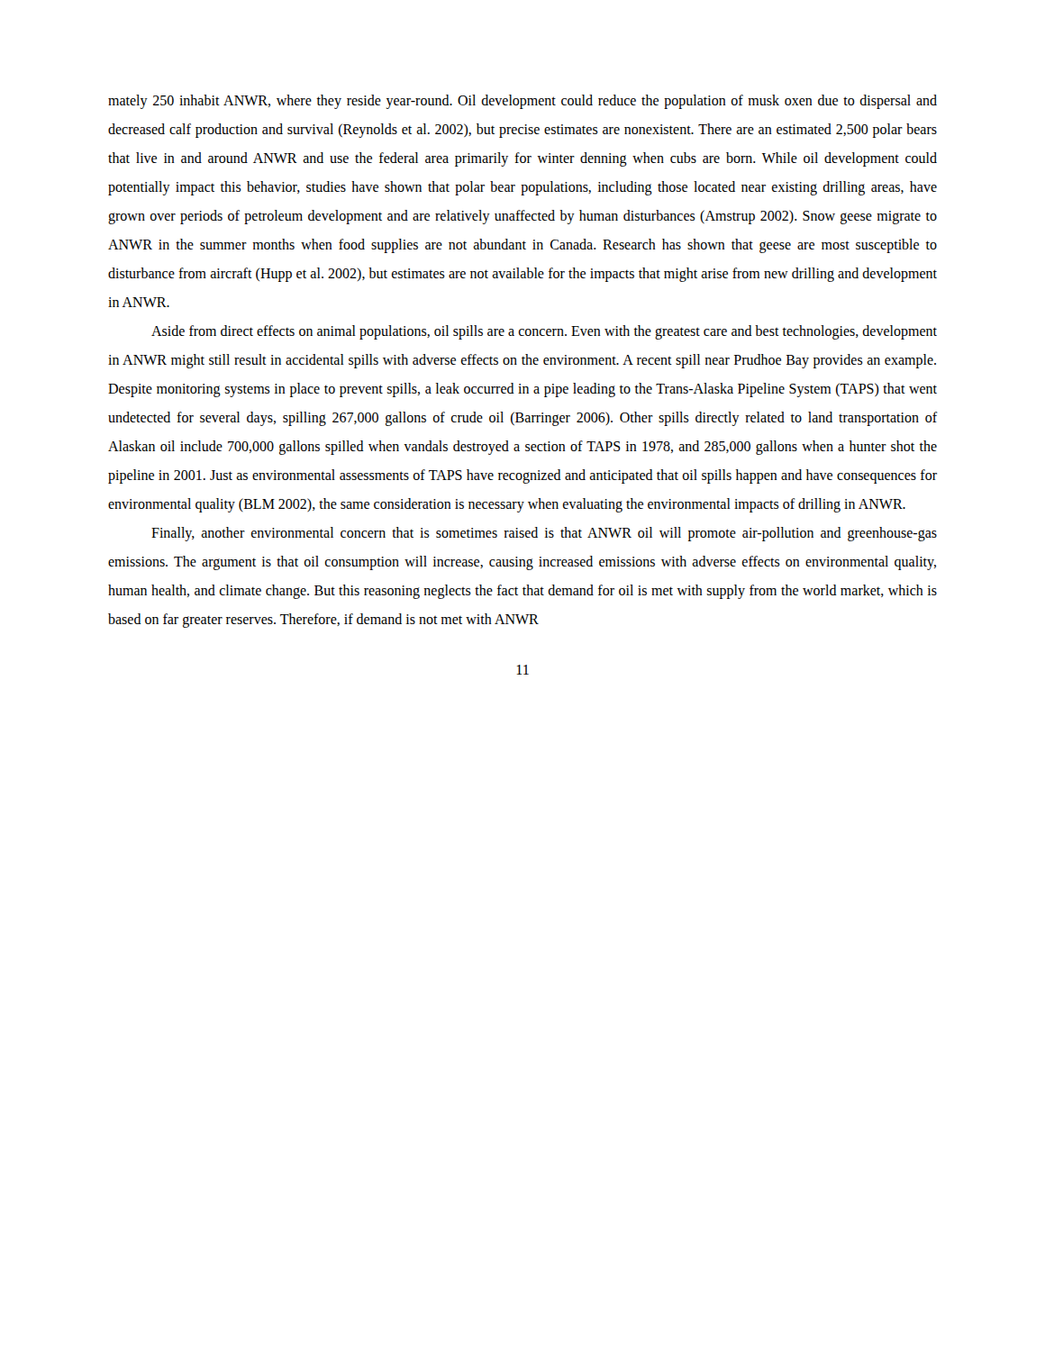mately 250 inhabit ANWR, where they reside year-round. Oil development could reduce the population of musk oxen due to dispersal and decreased calf production and survival (Reynolds et al. 2002), but precise estimates are nonexistent. There are an estimated 2,500 polar bears that live in and around ANWR and use the federal area primarily for winter denning when cubs are born. While oil development could potentially impact this behavior, studies have shown that polar bear populations, including those located near existing drilling areas, have grown over periods of petroleum development and are relatively unaffected by human disturbances (Amstrup 2002). Snow geese migrate to ANWR in the summer months when food supplies are not abundant in Canada. Research has shown that geese are most susceptible to disturbance from aircraft (Hupp et al. 2002), but estimates are not available for the impacts that might arise from new drilling and development in ANWR.
Aside from direct effects on animal populations, oil spills are a concern. Even with the greatest care and best technologies, development in ANWR might still result in accidental spills with adverse effects on the environment. A recent spill near Prudhoe Bay provides an example. Despite monitoring systems in place to prevent spills, a leak occurred in a pipe leading to the Trans-Alaska Pipeline System (TAPS) that went undetected for several days, spilling 267,000 gallons of crude oil (Barringer 2006). Other spills directly related to land transportation of Alaskan oil include 700,000 gallons spilled when vandals destroyed a section of TAPS in 1978, and 285,000 gallons when a hunter shot the pipeline in 2001. Just as environmental assessments of TAPS have recognized and anticipated that oil spills happen and have consequences for environmental quality (BLM 2002), the same consideration is necessary when evaluating the environmental impacts of drilling in ANWR.
Finally, another environmental concern that is sometimes raised is that ANWR oil will promote air-pollution and greenhouse-gas emissions. The argument is that oil consumption will increase, causing increased emissions with adverse effects on environmental quality, human health, and climate change. But this reasoning neglects the fact that demand for oil is met with supply from the world market, which is based on far greater reserves. Therefore, if demand is not met with ANWR
11